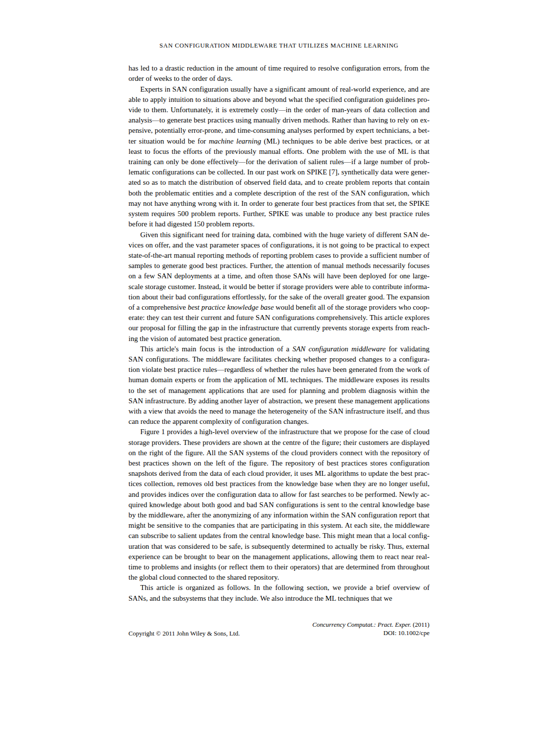San Configuration Middleware That Utilizes Machine Learning
has led to a drastic reduction in the amount of time required to resolve configuration errors, from the order of weeks to the order of days.
Experts in SAN configuration usually have a significant amount of real-world experience, and are able to apply intuition to situations above and beyond what the specified configuration guidelines provide to them. Unfortunately, it is extremely costly—in the order of man-years of data collection and analysis—to generate best practices using manually driven methods. Rather than having to rely on expensive, potentially error-prone, and time-consuming analyses performed by expert technicians, a better situation would be for machine learning (ML) techniques to be able derive best practices, or at least to focus the efforts of the previously manual efforts. One problem with the use of ML is that training can only be done effectively—for the derivation of salient rules—if a large number of problematic configurations can be collected. In our past work on SPIKE [7], synthetically data were generated so as to match the distribution of observed field data, and to create problem reports that contain both the problematic entities and a complete description of the rest of the SAN configuration, which may not have anything wrong with it. In order to generate four best practices from that set, the SPIKE system requires 500 problem reports. Further, SPIKE was unable to produce any best practice rules before it had digested 150 problem reports.
Given this significant need for training data, combined with the huge variety of different SAN devices on offer, and the vast parameter spaces of configurations, it is not going to be practical to expect state-of-the-art manual reporting methods of reporting problem cases to provide a sufficient number of samples to generate good best practices. Further, the attention of manual methods necessarily focuses on a few SAN deployments at a time, and often those SANs will have been deployed for one large-scale storage customer. Instead, it would be better if storage providers were able to contribute information about their bad configurations effortlessly, for the sake of the overall greater good. The expansion of a comprehensive best practice knowledge base would benefit all of the storage providers who cooperate: they can test their current and future SAN configurations comprehensively. This article explores our proposal for filling the gap in the infrastructure that currently prevents storage experts from reaching the vision of automated best practice generation.
This article's main focus is the introduction of a SAN configuration middleware for validating SAN configurations. The middleware facilitates checking whether proposed changes to a configuration violate best practice rules—regardless of whether the rules have been generated from the work of human domain experts or from the application of ML techniques. The middleware exposes its results to the set of management applications that are used for planning and problem diagnosis within the SAN infrastructure. By adding another layer of abstraction, we present these management applications with a view that avoids the need to manage the heterogeneity of the SAN infrastructure itself, and thus can reduce the apparent complexity of configuration changes.
Figure 1 provides a high-level overview of the infrastructure that we propose for the case of cloud storage providers. These providers are shown at the centre of the figure; their customers are displayed on the right of the figure. All the SAN systems of the cloud providers connect with the repository of best practices shown on the left of the figure. The repository of best practices stores configuration snapshots derived from the data of each cloud provider, it uses ML algorithms to update the best practices collection, removes old best practices from the knowledge base when they are no longer useful, and provides indices over the configuration data to allow for fast searches to be performed. Newly acquired knowledge about both good and bad SAN configurations is sent to the central knowledge base by the middleware, after the anonymizing of any information within the SAN configuration report that might be sensitive to the companies that are participating in this system. At each site, the middleware can subscribe to salient updates from the central knowledge base. This might mean that a local configuration that was considered to be safe, is subsequently determined to actually be risky. Thus, external experience can be brought to bear on the management applications, allowing them to react near real-time to problems and insights (or reflect them to their operators) that are determined from throughout the global cloud connected to the shared repository.
This article is organized as follows. In the following section, we provide a brief overview of SANs, and the subsystems that they include. We also introduce the ML techniques that we
Copyright © 2011 John Wiley & Sons, Ltd.
Concurrency Computat.: Pract. Exper. (2011)
DOI: 10.1002/cpe